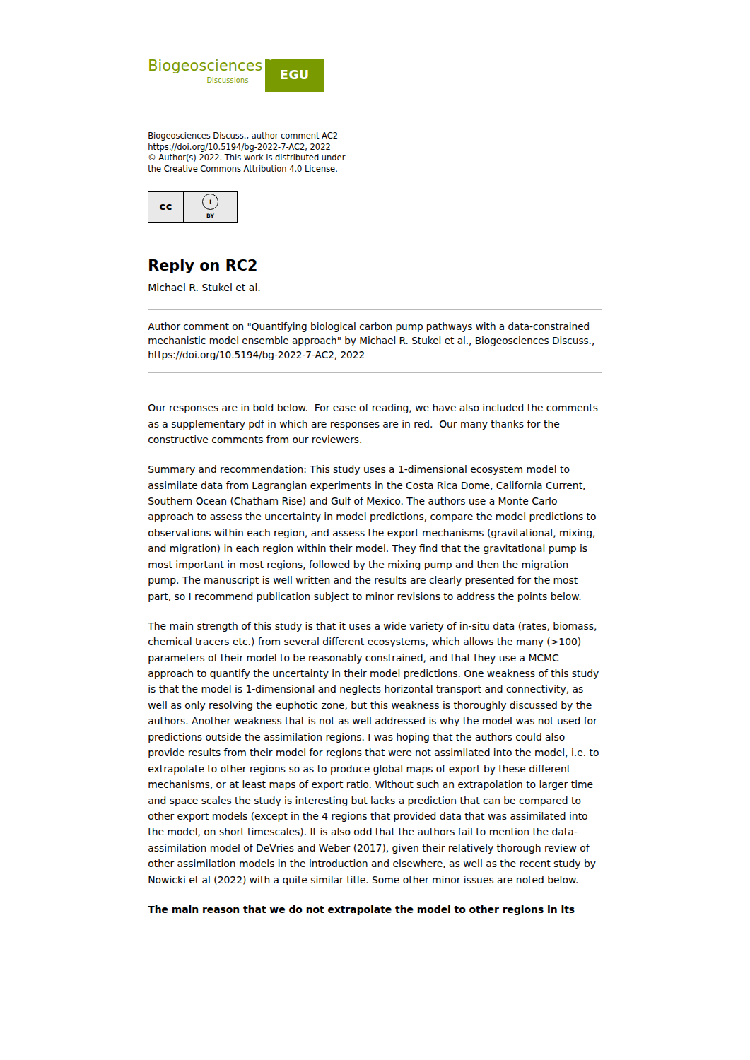Biogeosciences Discussions
EGU
Open Access
Biogeosciences Discuss., author comment AC2
https://doi.org/10.5194/bg-2022-7-AC2, 2022
© Author(s) 2022. This work is distributed under
the Creative Commons Attribution 4.0 License.
cc
i
BY
Reply on RC2
Michael R. Stukel et al.
Author comment on "Quantifying biological carbon pump pathways with a data-constrained mechanistic model ensemble approach" by Michael R. Stukel et al., Biogeosciences Discuss., https://doi.org/10.5194/bg-2022-7-AC2, 2022
Our responses are in bold below. For ease of reading, we have also included the comments as a supplementary pdf in which are responses are in red. Our many thanks for the constructive comments from our reviewers.
Summary and recommendation: This study uses a 1-dimensional ecosystem model to assimilate data from Lagrangian experiments in the Costa Rica Dome, California Current, Southern Ocean (Chatham Rise) and Gulf of Mexico. The authors use a Monte Carlo approach to assess the uncertainty in model predictions, compare the model predictions to observations within each region, and assess the export mechanisms (gravitational, mixing, and migration) in each region within their model. They find that the gravitational pump is most important in most regions, followed by the mixing pump and then the migration pump. The manuscript is well written and the results are clearly presented for the most part, so I recommend publication subject to minor revisions to address the points below.
The main strength of this study is that it uses a wide variety of in-situ data (rates, biomass, chemical tracers etc.) from several different ecosystems, which allows the many (>100) parameters of their model to be reasonably constrained, and that they use a MCMC approach to quantify the uncertainty in their model predictions. One weakness of this study is that the model is 1-dimensional and neglects horizontal transport and connectivity, as well as only resolving the euphotic zone, but this weakness is thoroughly discussed by the authors. Another weakness that is not as well addressed is why the model was not used for predictions outside the assimilation regions. I was hoping that the authors could also provide results from their model for regions that were not assimilated into the model, i.e. to extrapolate to other regions so as to produce global maps of export by these different mechanisms, or at least maps of export ratio. Without such an extrapolation to larger time and space scales the study is interesting but lacks a prediction that can be compared to other export models (except in the 4 regions that provided data that was assimilated into the model, on short timescales). It is also odd that the authors fail to mention the data-assimilation model of DeVries and Weber (2017), given their relatively thorough review of other assimilation models in the introduction and elsewhere, as well as the recent study by Nowicki et al (2022) with a quite similar title. Some other minor issues are noted below.
The main reason that we do not extrapolate the model to other regions in its